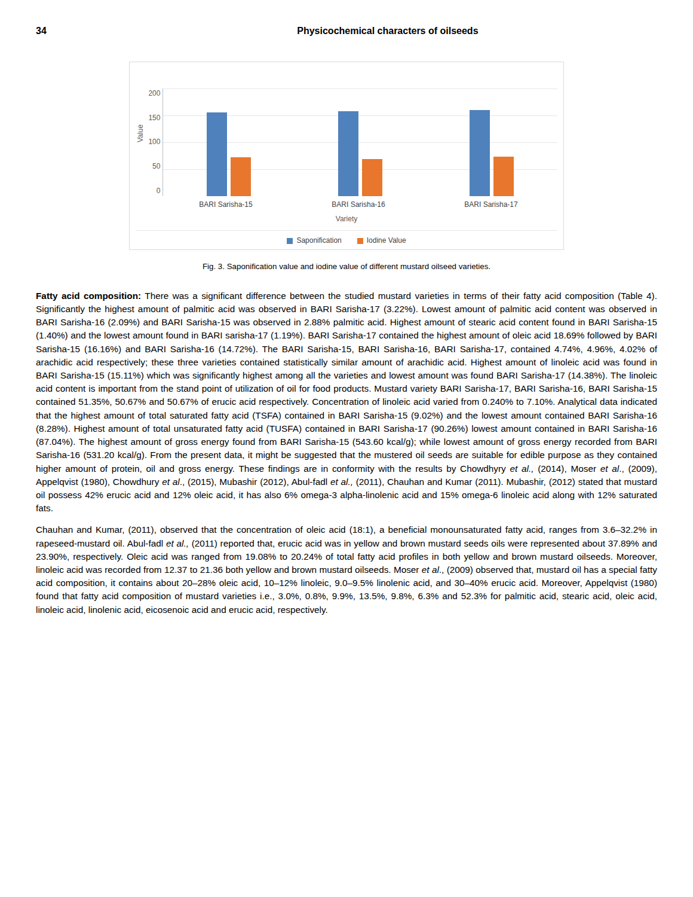34 Physicochemical characters of oilseeds
Value
200
150
100
50
0
BARI Sarisha-15 BARI Sarisha-16 BARI Sarisha-17
Variety
Saponification Iodine Value
Fig. 3. Saponification value and iodine value of different mustard oilseed varieties.
Fatty acid composition: There was a significant difference between the studied mustard varieties in terms of their fatty acid composition (Table 4). Significantly the highest amount of palmitic acid was observed in BARI Sarisha-17 (3.22%). Lowest amount of palmitic acid content was observed in BARI Sarisha-16 (2.09%) and BARI Sarisha-15 was observed in 2.88% palmitic acid. Highest amount of stearic acid content found in BARI Sarisha-15 (1.40%) and the lowest amount found in BARI sarisha-17 (1.19%). BARI Sarisha-17 contained the highest amount of oleic acid 18.69% followed by BARI Sarisha-15 (16.16%) and BARI Sarisha-16 (14.72%). The BARI Sarisha-15, BARI Sarisha-16, BARI Sarisha-17, contained 4.74%, 4.96%, 4.02% of arachidic acid respectively; these three varieties contained statistically similar amount of arachidic acid. Highest amount of linoleic acid was found in BARI Sarisha-15 (15.11%) which was significantly highest among all the varieties and lowest amount was found BARI Sarisha-17 (14.38%). The linoleic acid content is important from the stand point of utilization of oil for food products. Mustard variety BARI Sarisha-17, BARI Sarisha-16, BARI Sarisha-15 contained 51.35%, 50.67% and 50.67% of erucic acid respectively. Concentration of linoleic acid varied from 0.240% to 7.10%. Analytical data indicated that the highest amount of total saturated fatty acid (TSFA) contained in BARI Sarisha-15 (9.02%) and the lowest amount contained BARI Sarisha-16 (8.28%). Highest amount of total unsaturated fatty acid (TUSFA) contained in BARI Sarisha-17 (90.26%) lowest amount contained in BARI Sarisha-16 (87.04%). The highest amount of gross energy found from BARI Sarisha-15 (543.60 kcal/g); while lowest amount of gross energy recorded from BARI Sarisha-16 (531.20 kcal/g). From the present data, it might be suggested that the mustered oil seeds are suitable for edible purpose as they contained higher amount of protein, oil and gross energy. These findings are in conformity with the results by Chowdhyry et al., (2014), Moser et al., (2009), Appelqvist (1980), Chowdhury et al., (2015), Mubashir (2012), Abul-fadl et al., (2011), Chauhan and Kumar (2011). Mubashir, (2012) stated that mustard oil possess 42% erucic acid and 12% oleic acid, it has also 6% omega-3 alpha-linolenic acid and 15% omega-6 linoleic acid along with 12% saturated fats.
Chauhan and Kumar, (2011), observed that the concentration of oleic acid (18:1), a beneficial monounsaturated fatty acid, ranges from 3.6–32.2% in rapeseed-mustard oil. Abul-fadl et al., (2011) reported that, erucic acid was in yellow and brown mustard seeds oils were represented about 37.89% and 23.90%, respectively. Oleic acid was ranged from 19.08% to 20.24% of total fatty acid profiles in both yellow and brown mustard oilseeds. Moreover, linoleic acid was recorded from 12.37 to 21.36 both yellow and brown mustard oilseeds. Moser et al., (2009) observed that, mustard oil has a special fatty acid composition, it contains about 20–28% oleic acid, 10–12% linoleic, 9.0–9.5% linolenic acid, and 30–40% erucic acid. Moreover, Appelqvist (1980) found that fatty acid composition of mustard varieties i.e., 3.0%, 0.8%, 9.9%, 13.5%, 9.8%, 6.3% and 52.3% for palmitic acid, stearic acid, oleic acid, linoleic acid, linolenic acid, eicosenoic acid and erucic acid, respectively.